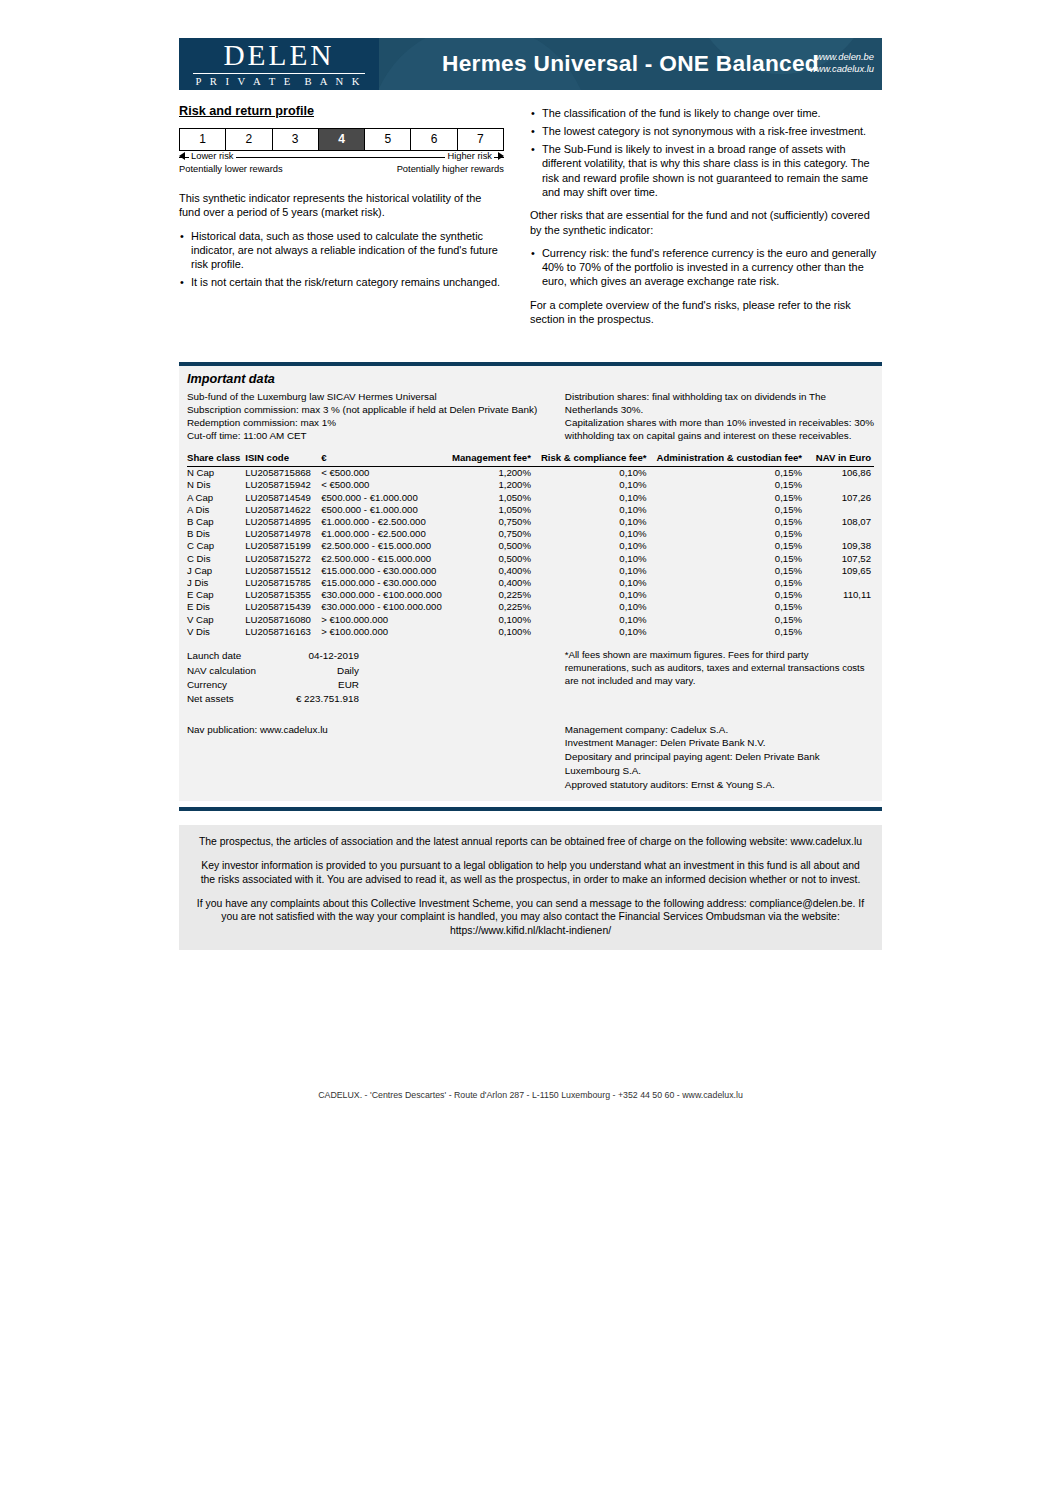DELEN
P R I V A T E B A N K
Hermes Universal - ONE Balanced
www.delen.be
www.cadelux.lu
Risk and return profile
| 1 | 2 | 3 | 4 | 5 | 6 | 7 |
Lower risk
Higher risk
Potentially lower rewards
Potentially higher rewards
This synthetic indicator represents the historical volatility of the fund over a period of 5 years (market risk).
Historical data, such as those used to calculate the synthetic indicator, are not always a reliable indication of the fund's future risk profile.
It is not certain that the risk/return category remains unchanged.
The classification of the fund is likely to change over time.
The lowest category is not synonymous with a risk-free investment.
The Sub-Fund is likely to invest in a broad range of assets with different volatility, that is why this share class is in this category. The risk and reward profile shown is not guaranteed to remain the same and may shift over time.
Other risks that are essential for the fund and not (sufficiently) covered by the synthetic indicator:
Currency risk: the fund's reference currency is the euro and generally 40% to 70% of the portfolio is invested in a currency other than the euro, which gives an average exchange rate risk.
For a complete overview of the fund's risks, please refer to the risk section in the prospectus.
Important data
Sub-fund of the Luxemburg law SICAV Hermes Universal
Subscription commission: max 3 % (not applicable if held at Delen Private Bank)
Redemption commission: max 1%
Cut-off time: 11:00 AM CET
Distribution shares: final withholding tax on dividends in The Netherlands 30%.
Capitalization shares with more than 10% invested in receivables: 30%
withholding tax on capital gains and interest on these receivables.
| Share class | ISIN code | € | Management fee* | Risk & compliance fee* | Administration & custodian fee* | NAV in Euro |
| --- | --- | --- | --- | --- | --- | --- |
| N Cap | LU2058715868 | < €500.000 | 1,200% | 0,10% | 0,15% | 106,86 |
| N Dis | LU2058715942 | < €500.000 | 1,200% | 0,10% | 0,15% | |
| A Cap | LU2058714549 | €500.000 - €1.000.000 | 1,050% | 0,10% | 0,15% | 107,26 |
| A Dis | LU2058714622 | €500.000 - €1.000.000 | 1,050% | 0,10% | 0,15% | |
| B Cap | LU2058714895 | €1.000.000 - €2.500.000 | 0,750% | 0,10% | 0,15% | 108,07 |
| B Dis | LU2058714978 | €1.000.000 - €2.500.000 | 0,750% | 0,10% | 0,15% | |
| C Cap | LU2058715199 | €2.500.000 - €15.000.000 | 0,500% | 0,10% | 0,15% | 109,38 |
| C Dis | LU2058715272 | €2.500.000 - €15.000.000 | 0,500% | 0,10% | 0,15% | 107,52 |
| J Cap | LU2058715512 | €15.000.000 - €30.000.000 | 0,400% | 0,10% | 0,15% | 109,65 |
| J Dis | LU2058715785 | €15.000.000 - €30.000.000 | 0,400% | 0,10% | 0,15% | |
| E Cap | LU2058715355 | €30.000.000 - €100.000.000 | 0,225% | 0,10% | 0,15% | 110,11 |
| E Dis | LU2058715439 | €30.000.000 - €100.000.000 | 0,225% | 0,10% | 0,15% | |
| V Cap | LU2058716080 | > €100.000.000 | 0,100% | 0,10% | 0,15% | |
| V Dis | LU2058716163 | > €100.000.000 | 0,100% | 0,10% | 0,15% | |
| Launch date | 04-12-2019 |
| NAV calculation | Daily |
| Currency | EUR |
| Net assets | € 223.751.918 |
*All fees shown are maximum figures. Fees for third party remunerations, such as auditors, taxes and external transactions costs are not included and may vary.
Nav publication: www.cadelux.lu
Management company: Cadelux S.A.
Investment Manager: Delen Private Bank N.V.
Depositary and principal paying agent: Delen Private Bank Luxembourg S.A.
Approved statutory auditors: Ernst & Young S.A.
The prospectus, the articles of association and the latest annual reports can be obtained free of charge on the following website: www.cadelux.lu
Key investor information is provided to you pursuant to a legal obligation to help you understand what an investment in this fund is all about and the risks associated with it. You are advised to read it, as well as the prospectus, in order to make an informed decision whether or not to invest.
If you have any complaints about this Collective Investment Scheme, you can send a message to the following address: compliance@delen.be. If you are not satisfied with the way your complaint is handled, you may also contact the Financial Services Ombudsman via the website:
https://www.kifid.nl/klacht-indienen/
CADELUX. - 'Centres Descartes' - Route d'Arlon 287 - L-1150 Luxembourg - +352 44 50 60 - www.cadelux.lu